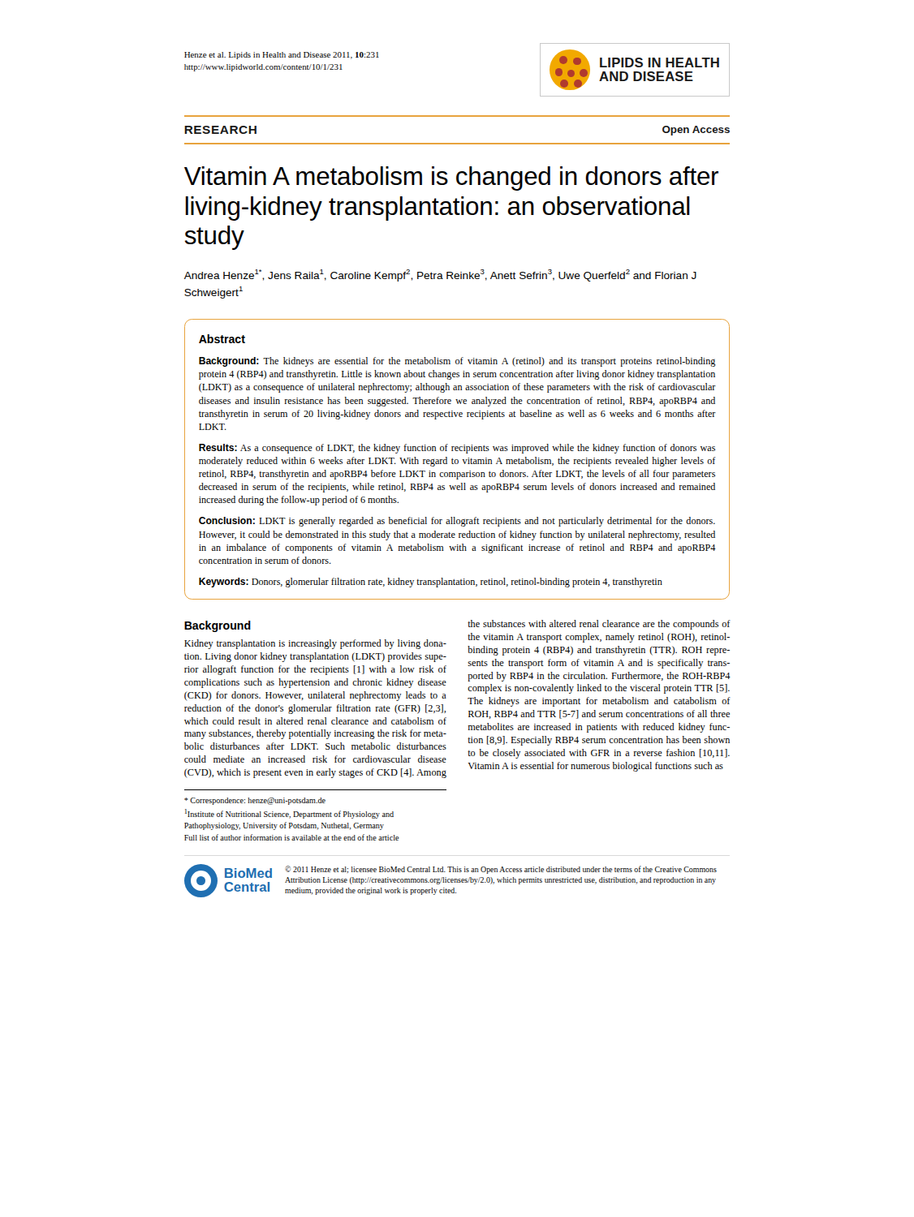Henze et al. Lipids in Health and Disease 2011, 10:231
http://www.lipidworld.com/content/10/1/231
Lipids in Health
and Disease
RESEARCH
Open Access
Vitamin A metabolism is changed in donors after living-kidney transplantation: an observational study
Andrea Henze1*, Jens Raila1, Caroline Kempf2, Petra Reinke3, Anett Sefrin3, Uwe Querfeld2 and Florian J Schweigert1
Abstract
Background: The kidneys are essential for the metabolism of vitamin A (retinol) and its transport proteins retinol-binding protein 4 (RBP4) and transthyretin. Little is known about changes in serum concentration after living donor kidney transplantation (LDKT) as a consequence of unilateral nephrectomy; although an association of these parameters with the risk of cardiovascular diseases and insulin resistance has been suggested. Therefore we analyzed the concentration of retinol, RBP4, apoRBP4 and transthyretin in serum of 20 living-kidney donors and respective recipients at baseline as well as 6 weeks and 6 months after LDKT.
Results: As a consequence of LDKT, the kidney function of recipients was improved while the kidney function of donors was moderately reduced within 6 weeks after LDKT. With regard to vitamin A metabolism, the recipients revealed higher levels of retinol, RBP4, transthyretin and apoRBP4 before LDKT in comparison to donors. After LDKT, the levels of all four parameters decreased in serum of the recipients, while retinol, RBP4 as well as apoRBP4 serum levels of donors increased and remained increased during the follow-up period of 6 months.
Conclusion: LDKT is generally regarded as beneficial for allograft recipients and not particularly detrimental for the donors. However, it could be demonstrated in this study that a moderate reduction of kidney function by unilateral nephrectomy, resulted in an imbalance of components of vitamin A metabolism with a significant increase of retinol and RBP4 and apoRBP4 concentration in serum of donors.
Keywords: Donors, glomerular filtration rate, kidney transplantation, retinol, retinol-binding protein 4, transthyretin
Background
Kidney transplantation is increasingly performed by living donation. Living donor kidney transplantation (LDKT) provides superior allograft function for the recipients [1] with a low risk of complications such as hypertension and chronic kidney disease (CKD) for donors. However, unilateral nephrectomy leads to a reduction of the donor's glomerular filtration rate (GFR) [2,3], which could result in altered renal clearance and catabolism of many substances, thereby potentially increasing the risk for metabolic disturbances after LDKT. Such metabolic disturbances could mediate an increased risk for cardiovascular disease (CVD), which is present even in early stages of CKD [4]. Among the substances with altered renal clearance are the compounds of the vitamin A transport complex, namely retinol (ROH), retinol-binding protein 4 (RBP4) and transthyretin (TTR). ROH represents the transport form of vitamin A and is specifically transported by RBP4 in the circulation. Furthermore, the ROH-RBP4 complex is non-covalently linked to the visceral protein TTR [5]. The kidneys are important for metabolism and catabolism of ROH, RBP4 and TTR [5-7] and serum concentrations of all three metabolites are increased in patients with reduced kidney function [8,9]. Especially RBP4 serum concentration has been shown to be closely associated with GFR in a reverse fashion [10,11]. Vitamin A is essential for numerous biological functions such as
* Correspondence: henze@uni-potsdam.de
1Institute of Nutritional Science, Department of Physiology and Pathophysiology, University of Potsdam, Nuthetal, Germany
Full list of author information is available at the end of the article
BioMed
Central
© 2011 Henze et al; licensee BioMed Central Ltd. This is an Open Access article distributed under the terms of the Creative Commons Attribution License (http://creativecommons.org/licenses/by/2.0), which permits unrestricted use, distribution, and reproduction in any medium, provided the original work is properly cited.